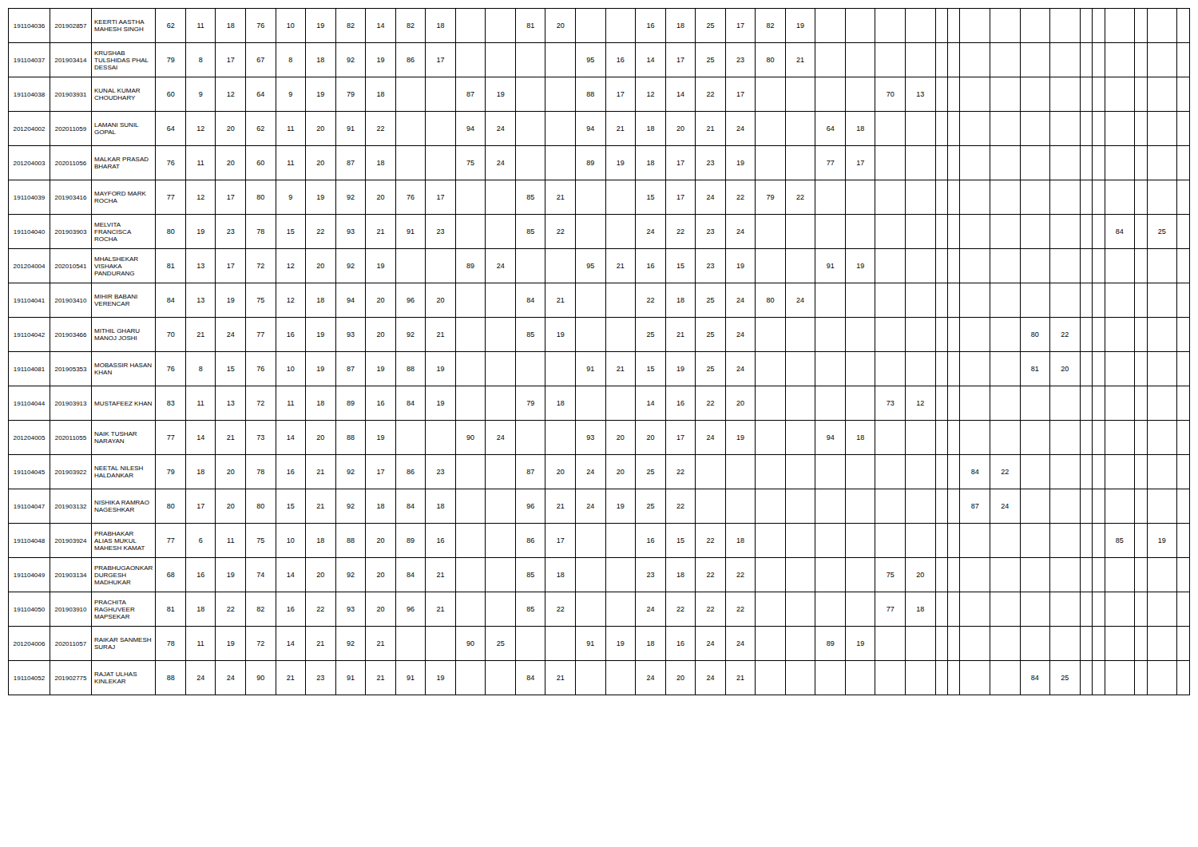| 191104036 | 201902857 | KEERTI AASTHA MAHESH SINGH | 62 | 11 | 18 | 76 | 10 | 19 | 82 | 14 | 82 | 18 | | | 81 | 20 | | | 16 | 18 | 25 | 17 | 82 | 19 | | | | | | | | | | | | | | | | |
| 191104037 | 201903414 | KRUSHAB TULSHIDAS PHAL DESSAI | 79 | 8 | 17 | 67 | 8 | 18 | 92 | 19 | 86 | 17 | | | | | 95 | 16 | 14 | 17 | 25 | 23 | 80 | 21 | | | | | | | | | | | | | | | | |
| 191104038 | 201903931 | KUNAL KUMAR CHOUDHARY | 60 | 9 | 12 | 64 | 9 | 19 | 79 | 18 | | | 87 | 19 | | | 88 | 17 | 12 | 14 | 22 | 17 | | | | | 70 | 13 | | | | | | | | | | | | |
| 201204002 | 202011059 | LAMANI SUNIL GOPAL | 64 | 12 | 20 | 62 | 11 | 20 | 91 | 22 | | | 94 | 24 | | | 94 | 21 | 18 | 20 | 21 | 24 | | | 64 | 18 | | | | | | | | | | | | | | |
| 201204003 | 202011056 | MALKAR PRASAD BHARAT | 76 | 11 | 20 | 60 | 11 | 20 | 87 | 18 | | | 75 | 24 | | | 89 | 19 | 18 | 17 | 23 | 19 | | | 77 | 17 | | | | | | | | | | | | | | |
| 191104039 | 201903416 | MAYFORD MARK ROCHA | 77 | 12 | 17 | 80 | 9 | 19 | 92 | 20 | 76 | 17 | | | 85 | 21 | | | 15 | 17 | 24 | 22 | 79 | 22 | | | | | | | | | | | | | | | | |
| 191104040 | 201903903 | MELVITA FRANCISCA ROCHA | 80 | 19 | 23 | 78 | 15 | 22 | 93 | 21 | 91 | 23 | | | 85 | 22 | | | 24 | 22 | 23 | 24 | | | | | | | | | | | | | | | 84 | | 25 | |
| 201204004 | 202010541 | MHALSHEKAR VISHAKA PANDURANG | 81 | 13 | 17 | 72 | 12 | 20 | 92 | 19 | | | 89 | 24 | | | 95 | 21 | 16 | 15 | 23 | 19 | | | 91 | 19 | | | | | | | | | | | | | | |
| 191104041 | 201903410 | MIHIR BABANI VERENCAR | 84 | 13 | 19 | 75 | 12 | 18 | 94 | 20 | 96 | 20 | | | 84 | 21 | | | 22 | 18 | 25 | 24 | 80 | 24 | | | | | | | | | | | | | | | | |
| 191104042 | 201903466 | MITHIL GHARU MANOJ JOSHI | 70 | 21 | 24 | 77 | 16 | 19 | 93 | 20 | 92 | 21 | | | 85 | 19 | | | 25 | 21 | 25 | 24 | | | | | | | | | | | 80 | 22 | | | | | | |
| 191104081 | 201905353 | MOBASSIR HASAN KHAN | 76 | 8 | 15 | 76 | 10 | 19 | 87 | 19 | 88 | 19 | | | | | 91 | 21 | 15 | 19 | 25 | 24 | | | | | | | | | | | 81 | 20 | | | | | | |
| 191104044 | 201903913 | MUSTAFEEZ KHAN | 83 | 11 | 13 | 72 | 11 | 18 | 89 | 16 | 84 | 19 | | | 79 | 18 | | | 14 | 16 | 22 | 20 | | | | | 73 | 12 | | | | | | | | | | | | |
| 201204005 | 202011055 | NAIK TUSHAR NARAYAN | 77 | 14 | 21 | 73 | 14 | 20 | 88 | 19 | | | 90 | 24 | | | 93 | 20 | 20 | 17 | 24 | 19 | | | 94 | 18 | | | | | | | | | | | | | | |
| 191104045 | 201903922 | NEETAL NILESH HALDANKAR | 79 | 18 | 20 | 78 | 16 | 21 | 92 | 17 | 86 | 23 | | | 87 | 20 | 24 | 20 | 25 | 22 | | | | | | | | | | | 84 | 22 | | | | | | | | |
| 191104047 | 201903132 | NISHIKA RAMRAO NAGESHKAR | 80 | 17 | 20 | 80 | 15 | 21 | 92 | 18 | 84 | 18 | | | 96 | 21 | 24 | 19 | 25 | 22 | | | | | | | | | | | 87 | 24 | | | | | | | | |
| 191104048 | 201903924 | PRABHAKAR ALIAS MUKUL MAHESH KAMAT | 77 | 6 | 11 | 75 | 10 | 18 | 88 | 20 | 89 | 16 | | | 86 | 17 | | | 16 | 15 | 22 | 18 | | | | | | | | | | | | | | | 85 | | 19 | |
| 191104049 | 201903134 | PRABHUGAONKAR DURGESH MADHUKAR | 68 | 16 | 19 | 74 | 14 | 20 | 92 | 20 | 84 | 21 | | | 85 | 18 | | | 23 | 18 | 22 | 22 | | | | | 75 | 20 | | | | | | | | | | | | |
| 191104050 | 201903910 | PRACHITA RAGHUVEER MAPSEKAR | 81 | 18 | 22 | 82 | 16 | 22 | 93 | 20 | 96 | 21 | | | 85 | 22 | | | 24 | 22 | 22 | 22 | | | | | 77 | 18 | | | | | | | | | | | | |
| 201204006 | 202011057 | RAIKAR SANMESH SURAJ | 78 | 11 | 19 | 72 | 14 | 21 | 92 | 21 | | | 90 | 25 | | | 91 | 19 | 18 | 16 | 24 | 24 | | | 89 | 19 | | | | | | | | | | | | | | |
| 191104052 | 201902775 | RAJAT ULHAS KINLEKAR | 88 | 24 | 24 | 90 | 21 | 23 | 91 | 21 | 91 | 19 | | | 84 | 21 | | | 24 | 20 | 24 | 21 | | | | | | | | | | | 84 | 25 | | | | | | |